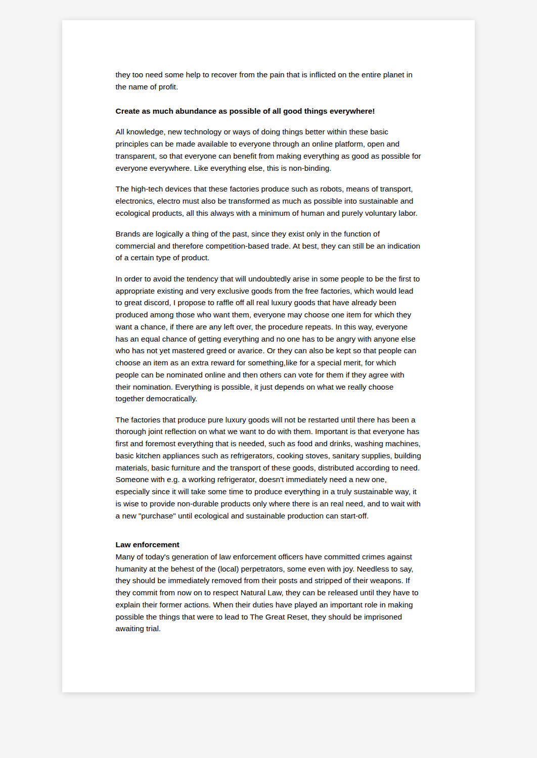they too need some help to recover from the pain that is inflicted on the entire planet in the name of profit.
Create as much abundance as possible of all good things everywhere!
All knowledge, new technology or ways of doing things better within these basic principles can be made available to everyone through an online platform, open and transparent, so that everyone can benefit from making everything as good as possible for everyone everywhere. Like everything else, this is non-binding.
The high-tech devices that these factories produce such as robots, means of transport, electronics, electro must also be transformed as much as possible into sustainable and ecological products, all this always with a minimum of human and purely voluntary labor.
Brands are logically a thing of the past, since they exist only in the function of commercial and therefore competition-based trade. At best, they can still be an indication of a certain type of product.
In order to avoid the tendency that will undoubtedly arise in some people to be the first to appropriate existing and very exclusive goods from the free factories, which would lead to great discord, I propose to raffle off all real luxury goods that have already been produced among those who want them, everyone may choose one item for which they want a chance, if there are any left over, the procedure repeats. In this way, everyone has an equal chance of getting everything and no one has to be angry with anyone else who has not yet mastered greed or avarice. Or they can also be kept so that people can choose an item as an extra reward for something,like for a special merit, for which people can be nominated online and then others can vote for them if they agree with their nomination. Everything is possible, it just depends on what we really choose together democratically.
The factories that produce pure luxury goods will not be restarted until there has been a thorough joint reflection on what we want to do with them. Important is that everyone has first and foremost everything that is needed, such as food and drinks, washing machines, basic kitchen appliances such as refrigerators, cooking stoves, sanitary supplies, building materials, basic furniture and the transport of these goods, distributed according to need. Someone with e.g. a working refrigerator, doesn't immediately need a new one, especially since it will take some time to produce everything in a truly sustainable way, it is wise to provide non-durable products only where there is an real need, and to wait with a new "purchase" until ecological and sustainable production can start-off.
Law enforcement
Many of today's generation of law enforcement officers have committed crimes against humanity at the behest of the (local) perpetrators, some even with joy. Needless to say, they should be immediately removed from their posts and stripped of their weapons. If they commit from now on to respect Natural Law, they can be released until they have to explain their former actions. When their duties have played an important role in making possible the things that were to lead to The Great Reset, they should be imprisoned awaiting trial.